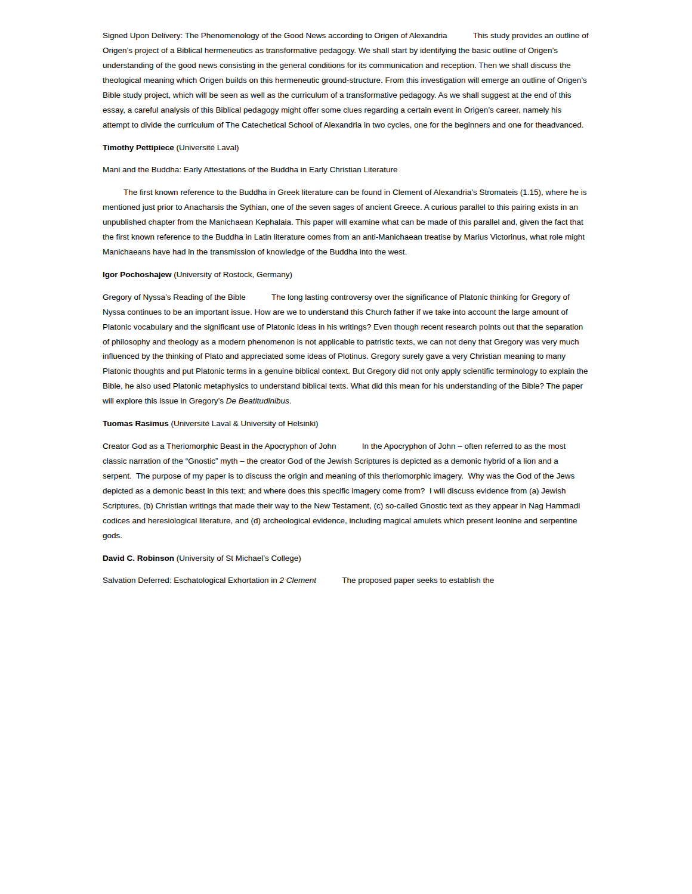Signed Upon Delivery: The Phenomenology of the Good News according to Origen of Alexandria This study provides an outline of Origen’s project of a Biblical hermeneutics as transformative pedagogy. We shall start by identifying the basic outline of Origen’s understanding of the good news consisting in the general conditions for its communication and reception. Then we shall discuss the theological meaning which Origen builds on this hermeneutic ground-structure. From this investigation will emerge an outline of Origen’s Bible study project, which will be seen as well as the curriculum of a transformative pedagogy. As we shall suggest at the end of this essay, a careful analysis of this Biblical pedagogy might offer some clues regarding a certain event in Origen’s career, namely his attempt to divide the curriculum of The Catechetical School of Alexandria in two cycles, one for the beginners and one for theadvanced.
Timothy Pettipiece (Université Laval)
Mani and the Buddha: Early Attestations of the Buddha in Early Christian Literature
The first known reference to the Buddha in Greek literature can be found in Clement of Alexandria’s Stromateis (1.15), where he is mentioned just prior to Anacharsis the Sythian, one of the seven sages of ancient Greece. A curious parallel to this pairing exists in an unpublished chapter from the Manichaean Kephalaia. This paper will examine what can be made of this parallel and, given the fact that the first known reference to the Buddha in Latin literature comes from an anti-Manichaean treatise by Marius Victorinus, what role might Manichaeans have had in the transmission of knowledge of the Buddha into the west.
Igor Pochoshajew (University of Rostock, Germany)
Gregory of Nyssa’s Reading of the Bible The long lasting controversy over the significance of Platonic thinking for Gregory of Nyssa continues to be an important issue. How are we to understand this Church father if we take into account the large amount of Platonic vocabulary and the significant use of Platonic ideas in his writings? Even though recent research points out that the separation of philosophy and theology as a modern phenomenon is not applicable to patristic texts, we can not deny that Gregory was very much influenced by the thinking of Plato and appreciated some ideas of Plotinus. Gregory surely gave a very Christian meaning to many Platonic thoughts and put Platonic terms in a genuine biblical context. But Gregory did not only apply scientific terminology to explain the Bible, he also used Platonic metaphysics to understand biblical texts. What did this mean for his understanding of the Bible? The paper will explore this issue in Gregory’s De Beatitudinibus.
Tuomas Rasimus (Université Laval & University of Helsinki)
Creator God as a Theriomorphic Beast in the Apocryphon of John In the Apocryphon of John – often referred to as the most classic narration of the “Gnostic” myth – the creator God of the Jewish Scriptures is depicted as a demonic hybrid of a lion and a serpent. The purpose of my paper is to discuss the origin and meaning of this theriomorphic imagery. Why was the God of the Jews depicted as a demonic beast in this text; and where does this specific imagery come from? I will discuss evidence from (a) Jewish Scriptures, (b) Christian writings that made their way to the New Testament, (c) so-called Gnostic text as they appear in Nag Hammadi codices and heresiological literature, and (d) archeological evidence, including magical amulets which present leonine and serpentine gods.
David C. Robinson (University of St Michael’s College)
Salvation Deferred: Eschatological Exhortation in 2 Clement The proposed paper seeks to establish the